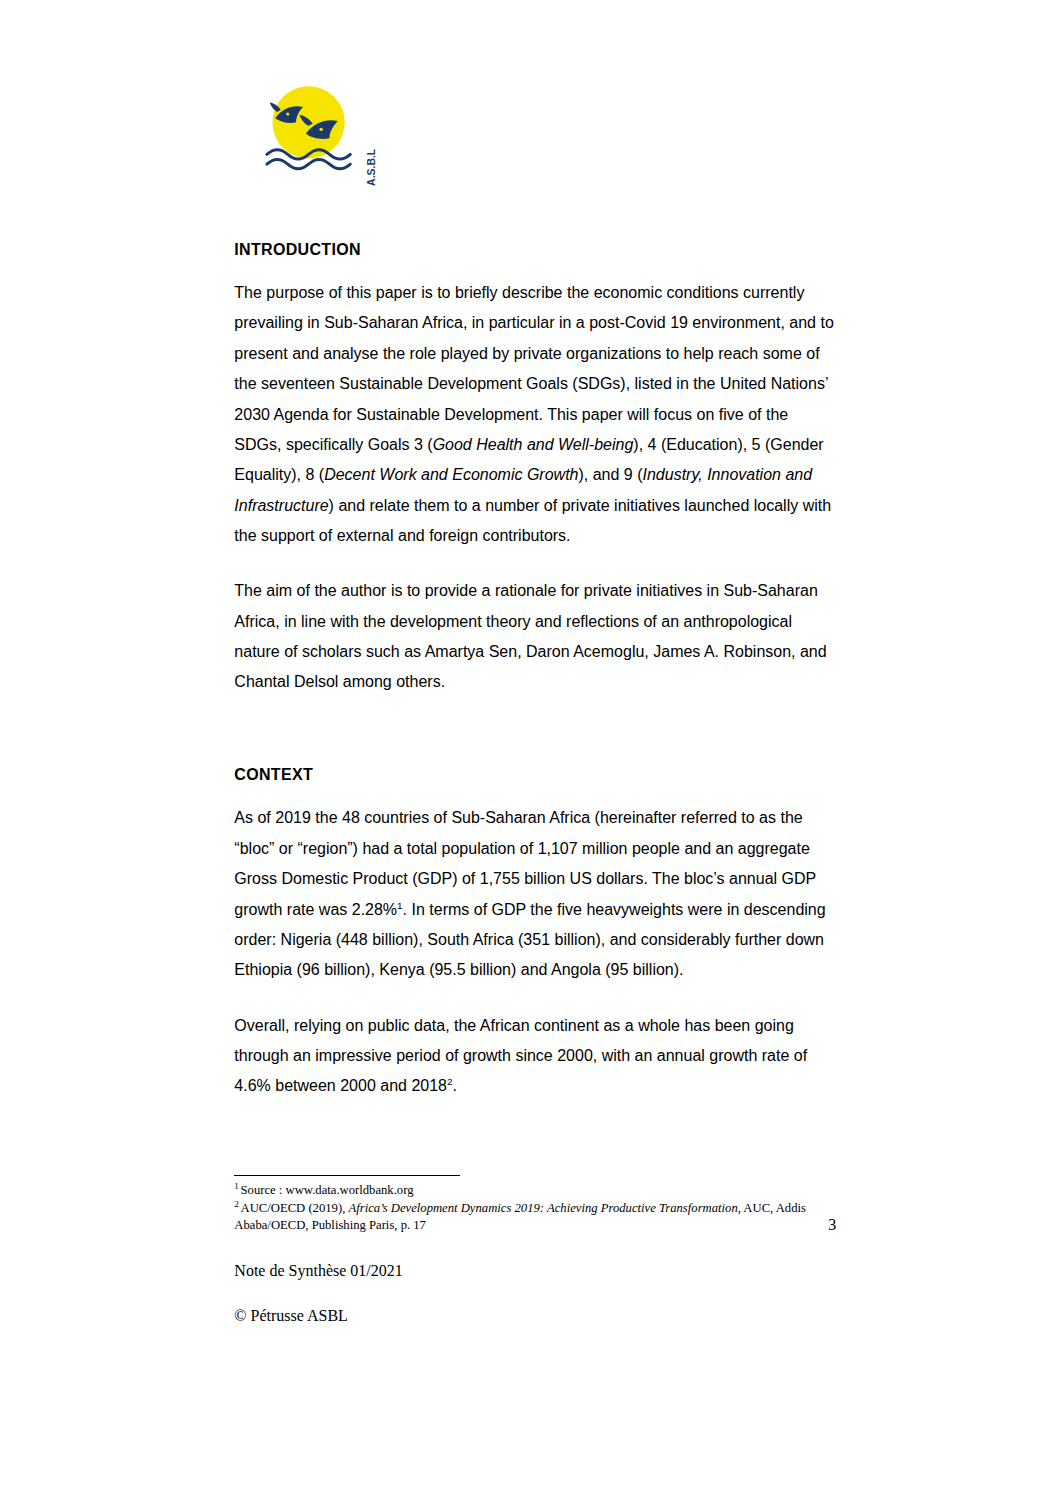A.S.B.L
INTRODUCTION
The purpose of this paper is to briefly describe the economic conditions currently prevailing in Sub-Saharan Africa, in particular in a post-Covid 19 environment, and to present and analyse the role played by private organizations to help reach some of the seventeen Sustainable Development Goals (SDGs), listed in the United Nations’ 2030 Agenda for Sustainable Development. This paper will focus on five of the SDGs, specifically Goals 3 (Good Health and Well-being), 4 (Education), 5 (Gender Equality), 8 (Decent Work and Economic Growth), and 9 (Industry, Innovation and Infrastructure) and relate them to a number of private initiatives launched locally with the support of external and foreign contributors.
The aim of the author is to provide a rationale for private initiatives in Sub-Saharan Africa, in line with the development theory and reflections of an anthropological nature of scholars such as Amartya Sen, Daron Acemoglu, James A. Robinson, and Chantal Delsol among others.
CONTEXT
As of 2019 the 48 countries of Sub-Saharan Africa (hereinafter referred to as the “bloc” or “region”) had a total population of 1,107 million people and an aggregate Gross Domestic Product (GDP) of 1,755 billion US dollars. The bloc’s annual GDP growth rate was 2.28%1. In terms of GDP the five heavyweights were in descending order: Nigeria (448 billion), South Africa (351 billion), and considerably further down Ethiopia (96 billion), Kenya (95.5 billion) and Angola (95 billion).
Overall, relying on public data, the African continent as a whole has been going through an impressive period of growth since 2000, with an annual growth rate of 4.6% between 2000 and 20182.
1 Source : www.data.worldbank.org
2 AUC/OECD (2019), Africa’s Development Dynamics 2019: Achieving Productive Transformation, AUC, Addis Ababa/OECD, Publishing Paris, p. 17
3
Note de Synthèse 01/2021
© Pétrusse ASBL